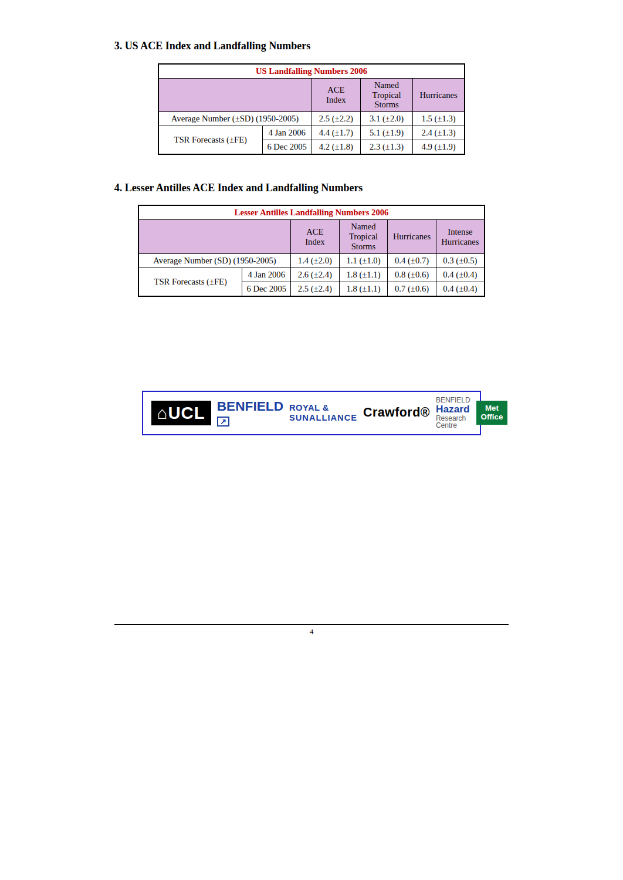3. US ACE Index and Landfalling Numbers
| US Landfalling Numbers 2006 |
| | ACE Index | Named Tropical Storms | Hurricanes |
| Average Number (±SD) (1950-2005) | 2.5 (±2.2) | 3.1 (±2.0) | 1.5 (±1.3) |
| TSR Forecasts (±FE) | 4 Jan 2006 | 4.4 (±1.7) | 5.1 (±1.9) | 2.4 (±1.3) |
| 6 Dec 2005 | 4.2 (±1.8) | 2.3 (±1.3) | 4.9 (±1.9) |
4. Lesser Antilles ACE Index and Landfalling Numbers
| Lesser Antilles Landfalling Numbers 2006 |
| | ACE Index | Named Tropical Storms | Hurricanes | Intense Hurricanes |
| Average Number (SD) (1950-2005) | 1.4 (±2.0) | 1.1 (±1.0) | 0.4 (±0.7) | 0.3 (±0.5) |
| TSR Forecasts (±FE) | 4 Jan 2006 | 2.6 (±2.4) | 1.8 (±1.1) | 0.8 (±0.6) | 0.4 (±0.4) |
| 6 Dec 2005 | 2.5 (±2.4) | 1.8 (±1.1) | 0.7 (±0.6) | 0.4 (±0.4) |
⌂UCL
BENFIELD
↗
ROYAL &
SUNALLIANCE
Crawford®
BENFIELD Hazard Research
Centre
Met Office
4